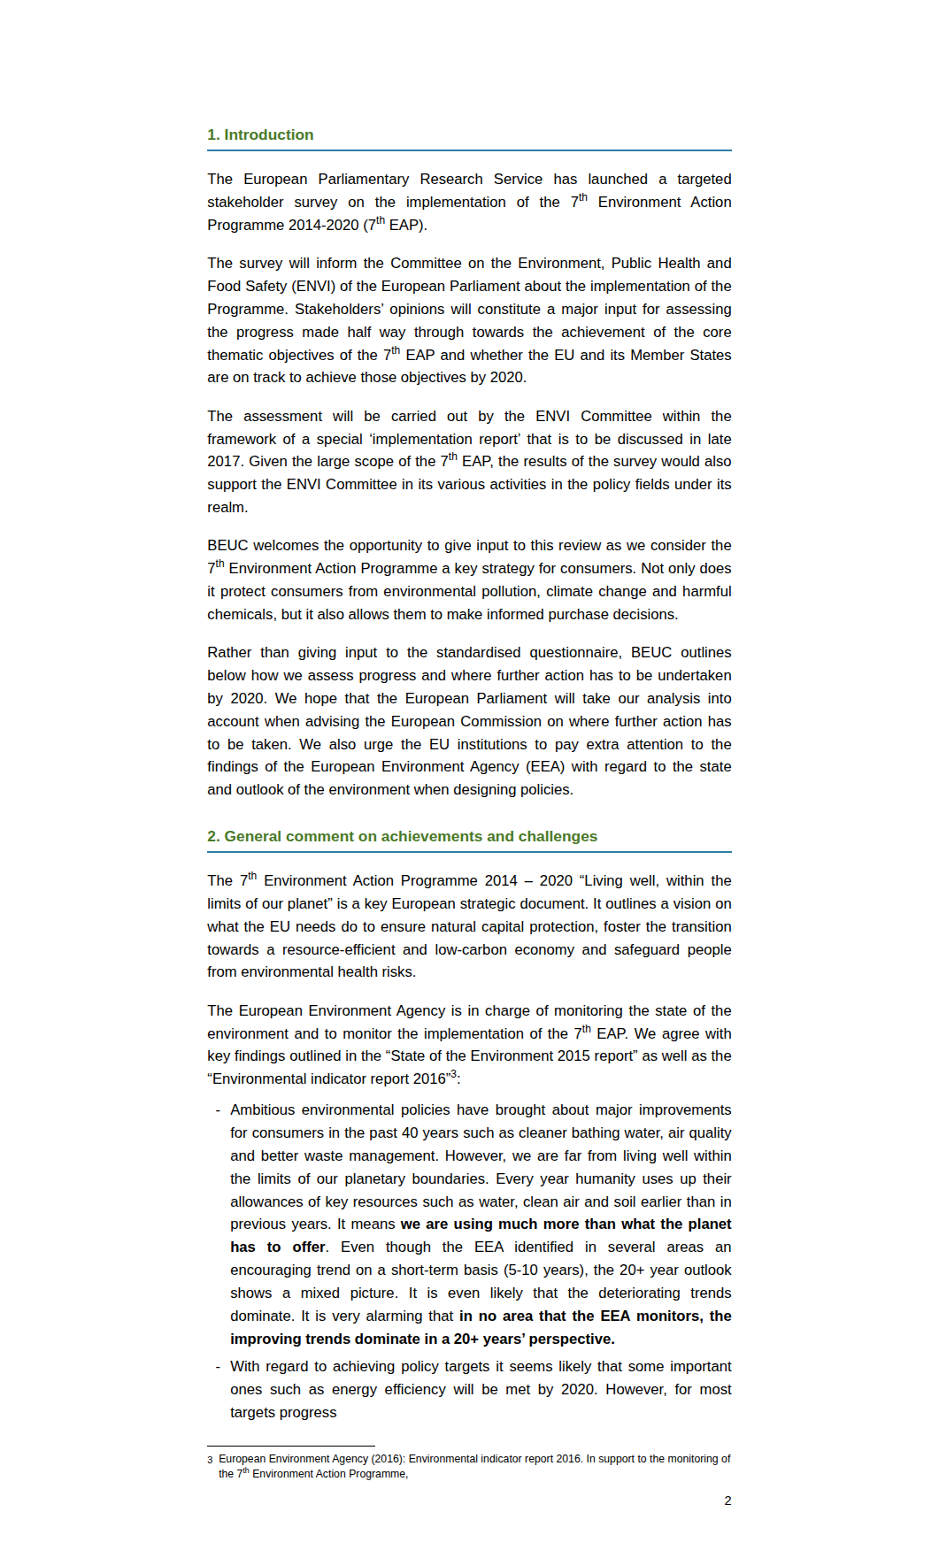1. Introduction
The European Parliamentary Research Service has launched a targeted stakeholder survey on the implementation of the 7th Environment Action Programme 2014-2020 (7th EAP).
The survey will inform the Committee on the Environment, Public Health and Food Safety (ENVI) of the European Parliament about the implementation of the Programme. Stakeholders’ opinions will constitute a major input for assessing the progress made half way through towards the achievement of the core thematic objectives of the 7th EAP and whether the EU and its Member States are on track to achieve those objectives by 2020.
The assessment will be carried out by the ENVI Committee within the framework of a special ‘implementation report’ that is to be discussed in late 2017. Given the large scope of the 7th EAP, the results of the survey would also support the ENVI Committee in its various activities in the policy fields under its realm.
BEUC welcomes the opportunity to give input to this review as we consider the 7th Environment Action Programme a key strategy for consumers. Not only does it protect consumers from environmental pollution, climate change and harmful chemicals, but it also allows them to make informed purchase decisions.
Rather than giving input to the standardised questionnaire, BEUC outlines below how we assess progress and where further action has to be undertaken by 2020. We hope that the European Parliament will take our analysis into account when advising the European Commission on where further action has to be taken. We also urge the EU institutions to pay extra attention to the findings of the European Environment Agency (EEA) with regard to the state and outlook of the environment when designing policies.
2. General comment on achievements and challenges
The 7th Environment Action Programme 2014 – 2020 “Living well, within the limits of our planet” is a key European strategic document. It outlines a vision on what the EU needs do to ensure natural capital protection, foster the transition towards a resource-efficient and low-carbon economy and safeguard people from environmental health risks.
The European Environment Agency is in charge of monitoring the state of the environment and to monitor the implementation of the 7th EAP. We agree with key findings outlined in the “State of the Environment 2015 report” as well as the “Environmental indicator report 2016”3:
Ambitious environmental policies have brought about major improvements for consumers in the past 40 years such as cleaner bathing water, air quality and better waste management. However, we are far from living well within the limits of our planetary boundaries. Every year humanity uses up their allowances of key resources such as water, clean air and soil earlier than in previous years. It means we are using much more than what the planet has to offer. Even though the EEA identified in several areas an encouraging trend on a short-term basis (5-10 years), the 20+ year outlook shows a mixed picture. It is even likely that the deteriorating trends dominate. It is very alarming that in no area that the EEA monitors, the improving trends dominate in a 20+ years’ perspective.
With regard to achieving policy targets it seems likely that some important ones such as energy efficiency will be met by 2020. However, for most targets progress
3 European Environment Agency (2016): Environmental indicator report 2016. In support to the monitoring of the 7th Environment Action Programme,
2